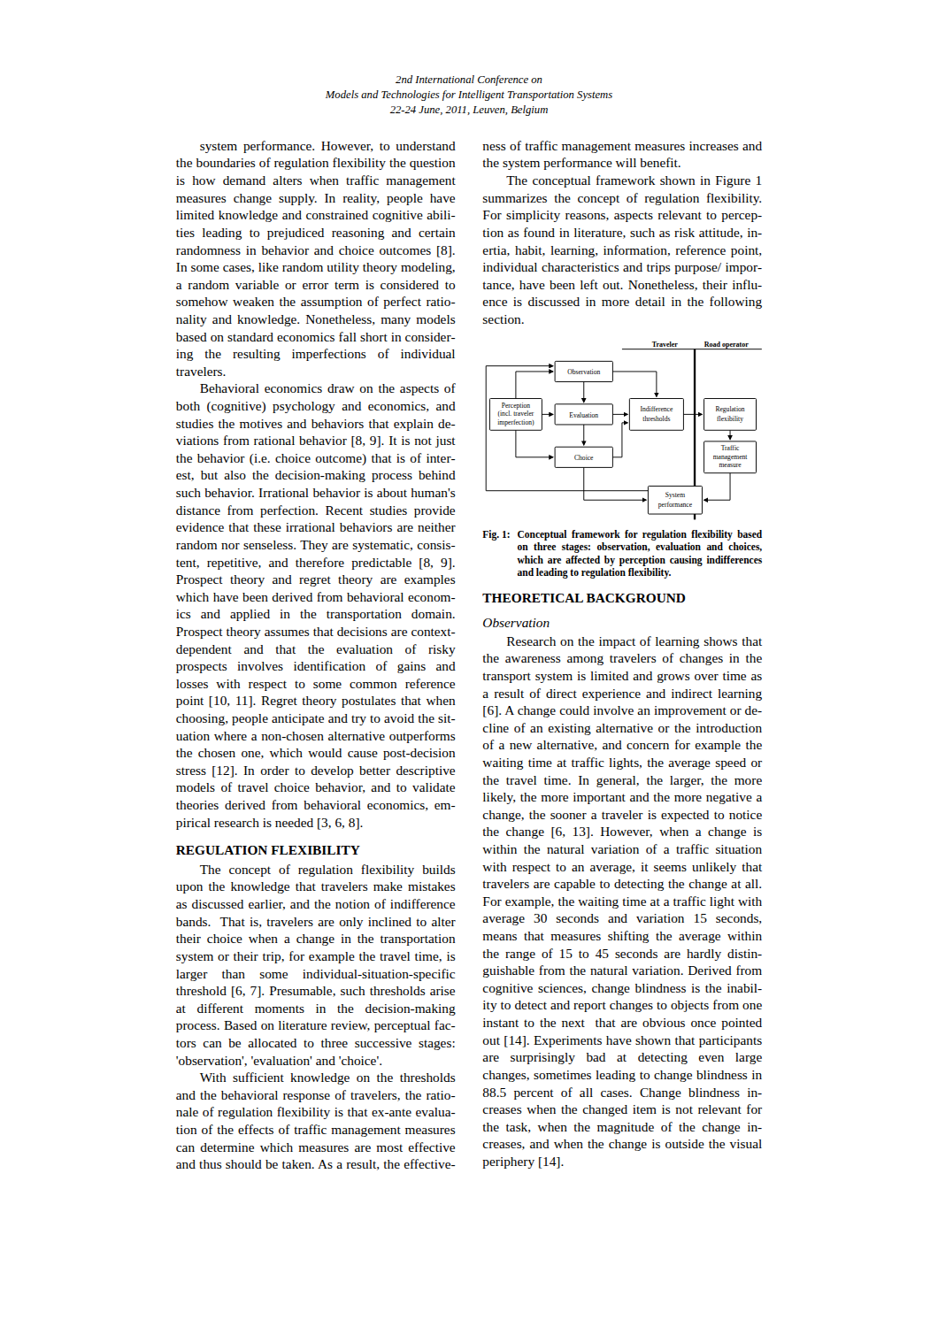2nd International Conference on Models and Technologies for Intelligent Transportation Systems 22-24 June, 2011, Leuven, Belgium
system performance. However, to understand the boundaries of regulation flexibility the question is how demand alters when traffic management measures change supply. In reality, people have limited knowledge and constrained cognitive abilities leading to prejudiced reasoning and certain randomness in behavior and choice outcomes [8]. In some cases, like random utility theory modeling, a random variable or error term is considered to somehow weaken the assumption of perfect rationality and knowledge. Nonetheless, many models based on standard economics fall short in considering the resulting imperfections of individual travelers.
Behavioral economics draw on the aspects of both (cognitive) psychology and economics, and studies the motives and behaviors that explain deviations from rational behavior [8, 9]. It is not just the behavior (i.e. choice outcome) that is of interest, but also the decision-making process behind such behavior. Irrational behavior is about human's distance from perfection. Recent studies provide evidence that these irrational behaviors are neither random nor senseless. They are systematic, consistent, repetitive, and therefore predictable [8, 9]. Prospect theory and regret theory are examples which have been derived from behavioral economics and applied in the transportation domain. Prospect theory assumes that decisions are context-dependent and that the evaluation of risky prospects involves identification of gains and losses with respect to some common reference point [10, 11]. Regret theory postulates that when choosing, people anticipate and try to avoid the situation where a non-chosen alternative outperforms the chosen one, which would cause post-decision stress [12]. In order to develop better descriptive models of travel choice behavior, and to validate theories derived from behavioral economics, empirical research is needed [3, 6, 8].
Regulation Flexibility
The concept of regulation flexibility builds upon the knowledge that travelers make mistakes as discussed earlier, and the notion of indifference bands. That is, travelers are only inclined to alter their choice when a change in the transportation system or their trip, for example the travel time, is larger than some individual-situation-specific threshold [6, 7]. Presumable, such thresholds arise at different moments in the decision-making process. Based on literature review, perceptual factors can be allocated to three successive stages: 'observation', 'evaluation' and 'choice'.
With sufficient knowledge on the thresholds and the behavioral response of travelers, the rationale of regulation flexibility is that ex-ante evaluation of the effects of traffic management measures can determine which measures are most effective and thus should be taken. As a result, the effectiveness of traffic management measures increases and the system performance will benefit.
The conceptual framework shown in Figure 1 summarizes the concept of regulation flexibility. For simplicity reasons, aspects relevant to perception as found in literature, such as risk attitude, inertia, habit, learning, information, reference point, individual characteristics and trips purpose/ importance, have been left out. Nonetheless, their influence is discussed in more detail in the following section.
Traveler Road operator Observation Evaluation Choice Perception (incl. traveler imperfection) Indifference thresholds Regulation flexibility Traffic management measure System performance
Fig. 1: Conceptual framework for regulation flexibility based on three stages: observation, evaluation and choices, which are affected by perception causing indifferences and leading to regulation flexibility.
Theoretical Background
Observation
Research on the impact of learning shows that the awareness among travelers of changes in the transport system is limited and grows over time as a result of direct experience and indirect learning [6]. A change could involve an improvement or decline of an existing alternative or the introduction of a new alternative, and concern for example the waiting time at traffic lights, the average speed or the travel time. In general, the larger, the more likely, the more important and the more negative a change, the sooner a traveler is expected to notice the change [6, 13]. However, when a change is within the natural variation of a traffic situation with respect to an average, it seems unlikely that travelers are capable to detecting the change at all. For example, the waiting time at a traffic light with average 30 seconds and variation 15 seconds, means that measures shifting the average within the range of 15 to 45 seconds are hardly distinguishable from the natural variation. Derived from cognitive sciences, change blindness is the inability to detect and report changes to objects from one instant to the next that are obvious once pointed out [14]. Experiments have shown that participants are surprisingly bad at detecting even large changes, sometimes leading to change blindness in 88.5 percent of all cases. Change blindness increases when the changed item is not relevant for the task, when the magnitude of the change increases, and when the change is outside the visual periphery [14].